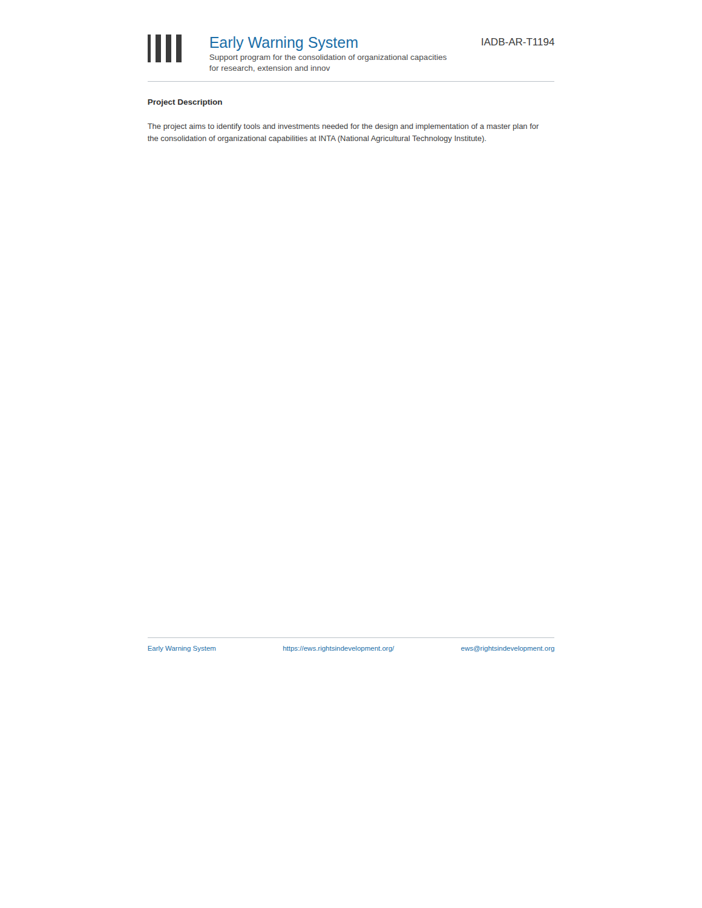Early Warning System
Support program for the consolidation of organizational capacities for research, extension and innov
IADB-AR-T1194
Project Description
The project aims to identify tools and investments needed for the design and implementation of a master plan for the consolidation of organizational capabilities at INTA (National Agricultural Technology Institute).
Early Warning System
https://ews.rightsindevelopment.org/
ews@rightsindevelopment.org